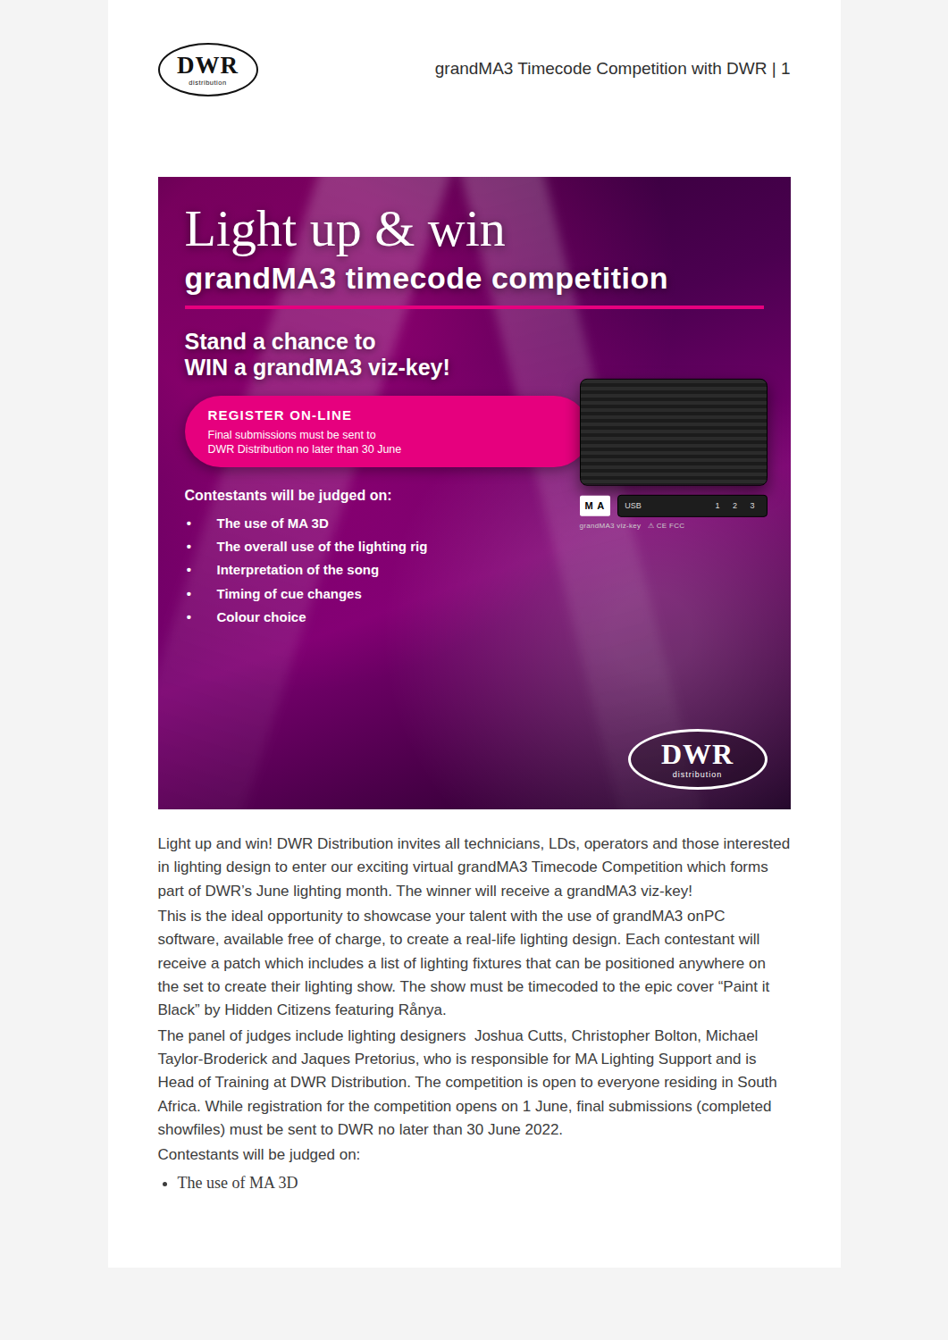DWR distribution
grandMA3 Timecode Competition with DWR | 1
Light up & win
grandMA3 timecode competition
Stand a chance to
WIN a grandMA3 viz-key!
REGISTER ON-LINE Final submissions must be sent to
DWR Distribution no later than 30 June
Contestants will be judged on:
The use of MA 3D
The overall use of the lighting rig
Interpretation of the song
Timing of cue changes
Colour choice
M A
USB 1 2 3
grandMA3 viz-key ⚠ CE FCC
DWR distribution
Light up and win! DWR Distribution invites all technicians, LDs, operators and those interested in lighting design to enter our exciting virtual grandMA3 Timecode Competition which forms part of DWR’s June lighting month. The winner will receive a grandMA3 viz-key!
This is the ideal opportunity to showcase your talent with the use of grandMA3 onPC software, available free of charge, to create a real-life lighting design. Each contestant will receive a patch which includes a list of lighting fixtures that can be positioned anywhere on the set to create their lighting show. The show must be timecoded to the epic cover “Paint it Black” by Hidden Citizens featuring Rånya.
The panel of judges include lighting designers Joshua Cutts, Christopher Bolton, Michael Taylor-Broderick and Jaques Pretorius, who is responsible for MA Lighting Support and is Head of Training at DWR Distribution. The competition is open to everyone residing in South Africa. While registration for the competition opens on 1 June, final submissions (completed showfiles) must be sent to DWR no later than 30 June 2022.
Contestants will be judged on:
The use of MA 3D